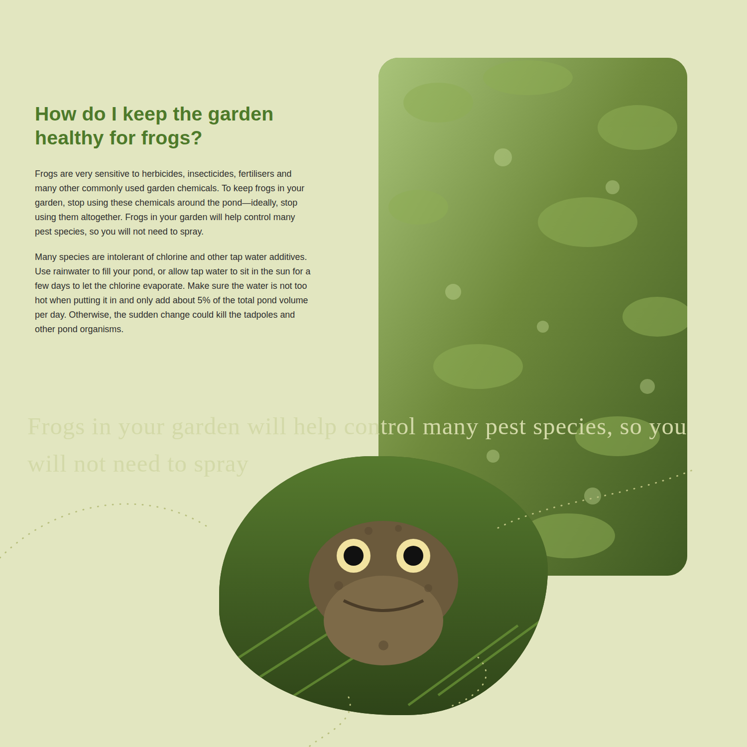How do I keep the garden healthy for frogs?
Frogs are very sensitive to herbicides, insecticides, fertilisers and many other commonly used garden chemicals. To keep frogs in your garden, stop using these chemicals around the pond—ideally, stop using them altogether. Frogs in your garden will help control many pest species, so you will not need to spray.
Many species are intolerant of chlorine and other tap water additives. Use rainwater to fill your pond, or allow tap water to sit in the sun for a few days to let the chlorine evaporate. Make sure the water is not too hot when putting it in and only add about 5% of the total pond volume per day. Otherwise, the sudden change could kill the tadpoles and other pond organisms.
Frogs in your garden will help control many pest species, so you will not need to spray